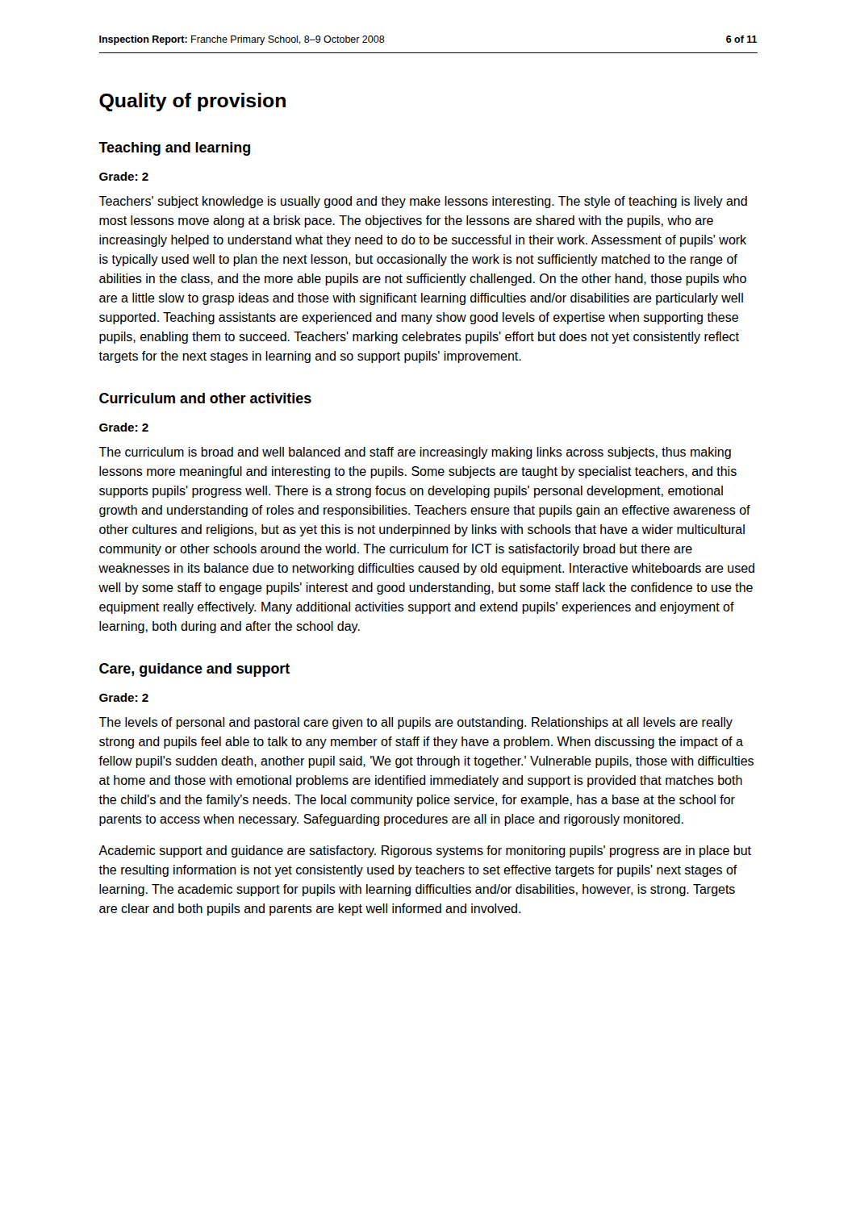Inspection Report: Franche Primary School, 8–9 October 2008 6 of 11
Quality of provision
Teaching and learning
Grade: 2
Teachers' subject knowledge is usually good and they make lessons interesting. The style of teaching is lively and most lessons move along at a brisk pace. The objectives for the lessons are shared with the pupils, who are increasingly helped to understand what they need to do to be successful in their work. Assessment of pupils' work is typically used well to plan the next lesson, but occasionally the work is not sufficiently matched to the range of abilities in the class, and the more able pupils are not sufficiently challenged. On the other hand, those pupils who are a little slow to grasp ideas and those with significant learning difficulties and/or disabilities are particularly well supported. Teaching assistants are experienced and many show good levels of expertise when supporting these pupils, enabling them to succeed. Teachers' marking celebrates pupils' effort but does not yet consistently reflect targets for the next stages in learning and so support pupils' improvement.
Curriculum and other activities
Grade: 2
The curriculum is broad and well balanced and staff are increasingly making links across subjects, thus making lessons more meaningful and interesting to the pupils. Some subjects are taught by specialist teachers, and this supports pupils' progress well. There is a strong focus on developing pupils' personal development, emotional growth and understanding of roles and responsibilities. Teachers ensure that pupils gain an effective awareness of other cultures and religions, but as yet this is not underpinned by links with schools that have a wider multicultural community or other schools around the world. The curriculum for ICT is satisfactorily broad but there are weaknesses in its balance due to networking difficulties caused by old equipment. Interactive whiteboards are used well by some staff to engage pupils' interest and good understanding, but some staff lack the confidence to use the equipment really effectively. Many additional activities support and extend pupils' experiences and enjoyment of learning, both during and after the school day.
Care, guidance and support
Grade: 2
The levels of personal and pastoral care given to all pupils are outstanding. Relationships at all levels are really strong and pupils feel able to talk to any member of staff if they have a problem. When discussing the impact of a fellow pupil's sudden death, another pupil said, 'We got through it together.' Vulnerable pupils, those with difficulties at home and those with emotional problems are identified immediately and support is provided that matches both the child's and the family's needs. The local community police service, for example, has a base at the school for parents to access when necessary. Safeguarding procedures are all in place and rigorously monitored.
Academic support and guidance are satisfactory. Rigorous systems for monitoring pupils' progress are in place but the resulting information is not yet consistently used by teachers to set effective targets for pupils' next stages of learning. The academic support for pupils with learning difficulties and/or disabilities, however, is strong. Targets are clear and both pupils and parents are kept well informed and involved.